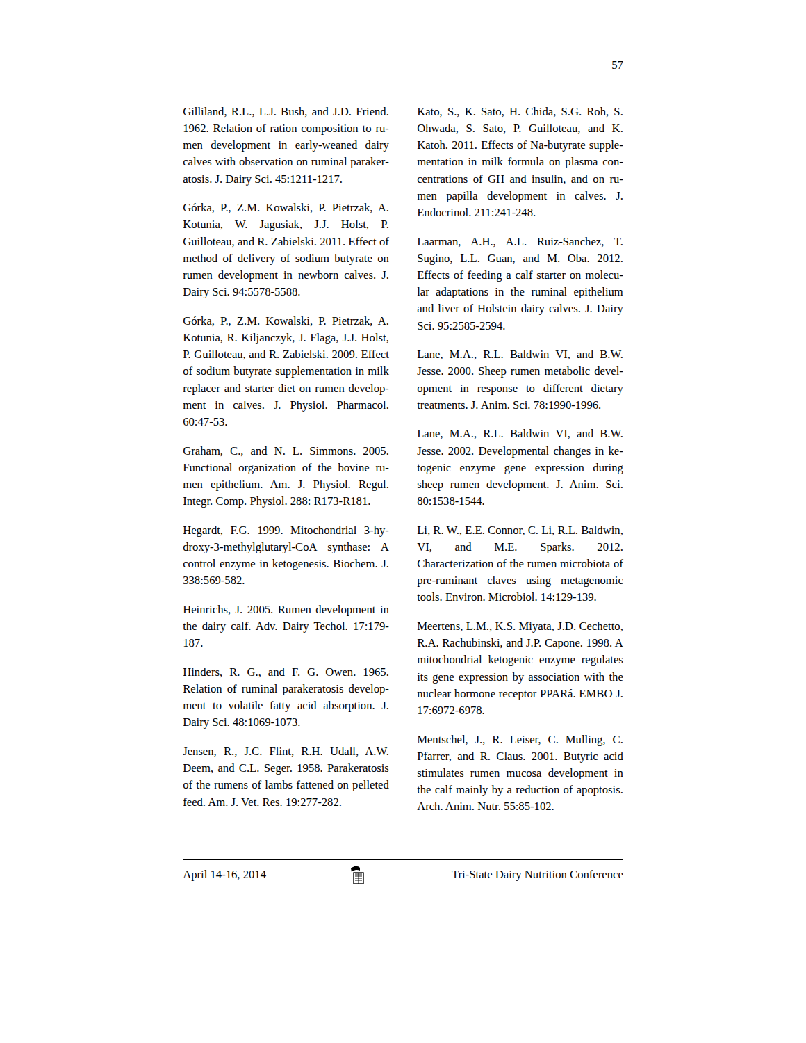57
Gilliland, R.L., L.J. Bush, and J.D. Friend. 1962. Relation of ration composition to rumen development in early-weaned dairy calves with observation on ruminal parakeratosis. J. Dairy Sci. 45:1211-1217.
Górka, P., Z.M. Kowalski, P. Pietrzak, A. Kotunia, W. Jagusiak, J.J. Holst, P. Guilloteau, and R. Zabielski. 2011. Effect of method of delivery of sodium butyrate on rumen development in newborn calves. J. Dairy Sci. 94:5578-5588.
Górka, P., Z.M. Kowalski, P. Pietrzak, A. Kotunia, R. Kiljanczyk, J. Flaga, J.J. Holst, P. Guilloteau, and R. Zabielski. 2009. Effect of sodium butyrate supplementation in milk replacer and starter diet on rumen development in calves. J. Physiol. Pharmacol. 60:47-53.
Graham, C., and N. L. Simmons. 2005. Functional organization of the bovine rumen epithelium. Am. J. Physiol. Regul. Integr. Comp. Physiol. 288: R173-R181.
Hegardt, F.G. 1999. Mitochondrial 3-hydroxy-3-methylglutaryl-CoA synthase: A control enzyme in ketogenesis. Biochem. J. 338:569-582.
Heinrichs, J. 2005. Rumen development in the dairy calf. Adv. Dairy Techol. 17:179-187.
Hinders, R. G., and F. G. Owen. 1965. Relation of ruminal parakeratosis development to volatile fatty acid absorption. J. Dairy Sci. 48:1069-1073.
Jensen, R., J.C. Flint, R.H. Udall, A.W. Deem, and C.L. Seger. 1958. Parakeratosis of the rumens of lambs fattened on pelleted feed. Am. J. Vet. Res. 19:277-282.
Kato, S., K. Sato, H. Chida, S.G. Roh, S. Ohwada, S. Sato, P. Guilloteau, and K. Katoh. 2011. Effects of Na-butyrate supplementation in milk formula on plasma concentrations of GH and insulin, and on rumen papilla development in calves. J. Endocrinol. 211:241-248.
Laarman, A.H., A.L. Ruiz-Sanchez, T. Sugino, L.L. Guan, and M. Oba. 2012. Effects of feeding a calf starter on molecular adaptations in the ruminal epithelium and liver of Holstein dairy calves. J. Dairy Sci. 95:2585-2594.
Lane, M.A., R.L. Baldwin VI, and B.W. Jesse. 2000. Sheep rumen metabolic development in response to different dietary treatments. J. Anim. Sci. 78:1990-1996.
Lane, M.A., R.L. Baldwin VI, and B.W. Jesse. 2002. Developmental changes in ketogenic enzyme gene expression during sheep rumen development. J. Anim. Sci. 80:1538-1544.
Li, R. W., E.E. Connor, C. Li, R.L. Baldwin, VI, and M.E. Sparks. 2012. Characterization of the rumen microbiota of pre-ruminant claves using metagenomic tools. Environ. Microbiol. 14:129-139.
Meertens, L.M., K.S. Miyata, J.D. Cechetto, R.A. Rachubinski, and J.P. Capone. 1998. A mitochondrial ketogenic enzyme regulates its gene expression by association with the nuclear hormone receptor PPARá. EMBO J. 17:6972-6978.
Mentschel, J., R. Leiser, C. Mulling, C. Pfarrer, and R. Claus. 2001. Butyric acid stimulates rumen mucosa development in the calf mainly by a reduction of apoptosis. Arch. Anim. Nutr. 55:85-102.
April 14-16, 2014
Tri-State Dairy Nutrition Conference